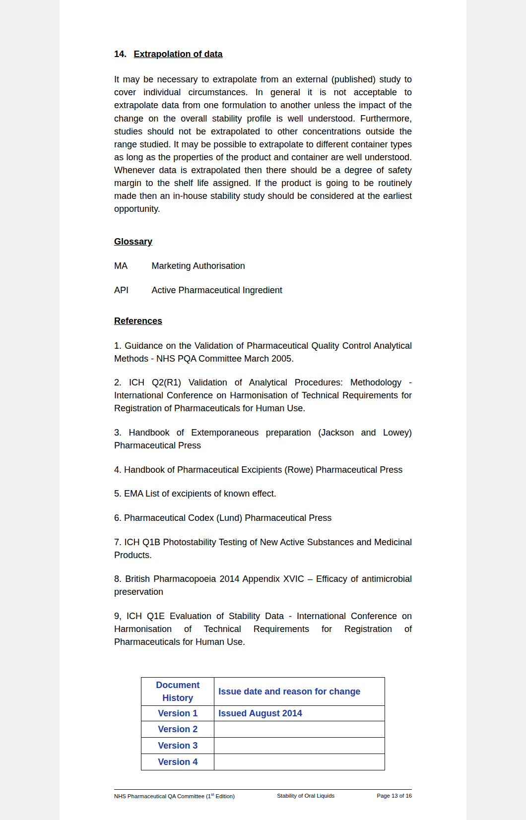14. Extrapolation of data
It may be necessary to extrapolate from an external (published) study to cover individual circumstances. In general it is not acceptable to extrapolate data from one formulation to another unless the impact of the change on the overall stability profile is well understood. Furthermore, studies should not be extrapolated to other concentrations outside the range studied. It may be possible to extrapolate to different container types as long as the properties of the product and container are well understood. Whenever data is extrapolated then there should be a degree of safety margin to the shelf life assigned. If the product is going to be routinely made then an in-house stability study should be considered at the earliest opportunity.
Glossary
MA
Marketing Authorisation
API
Active Pharmaceutical Ingredient
References
1. Guidance on the Validation of Pharmaceutical Quality Control Analytical Methods - NHS PQA Committee March 2005.
2. ICH Q2(R1) Validation of Analytical Procedures: Methodology - International Conference on Harmonisation of Technical Requirements for Registration of Pharmaceuticals for Human Use.
3. Handbook of Extemporaneous preparation (Jackson and Lowey) Pharmaceutical Press
4. Handbook of Pharmaceutical Excipients (Rowe) Pharmaceutical Press
5. EMA List of excipients of known effect.
6. Pharmaceutical Codex (Lund) Pharmaceutical Press
7. ICH Q1B Photostability Testing of New Active Substances and Medicinal Products.
8. British Pharmacopoeia 2014 Appendix XVIC – Efficacy of antimicrobial preservation
9, ICH Q1E Evaluation of Stability Data - International Conference on Harmonisation of Technical Requirements for Registration of Pharmaceuticals for Human Use.
| Document History | Issue date and reason for change |
| --- | --- |
| Version 1 | Issued August 2014 |
| Version 2 | |
| Version 3 | |
| Version 4 | |
NHS Pharmaceutical QA Committee (1st Edition) Stability of Oral Liquids Page 13 of 16